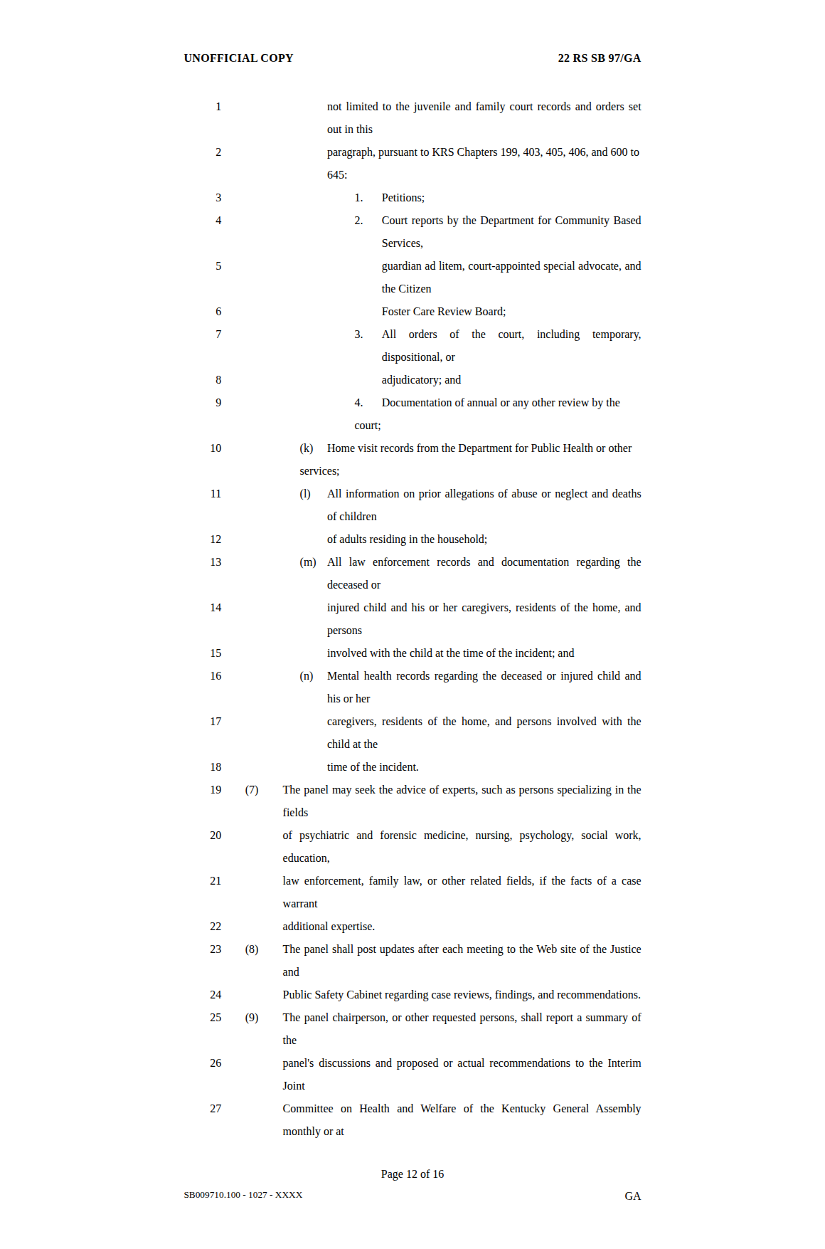Unofficial Copy
22 RS SB 97/GA
| 1 | not limited to the juvenile and family court records and orders set out in this |
| 2 | paragraph, pursuant to KRS Chapters 199, 403, 405, 406, and 600 to 645: |
| 3 | 1. Petitions; |
| 4 | 2. Court reports by the Department for Community Based Services, |
| 5 | guardian ad litem, court-appointed special advocate, and the Citizen |
| 6 | Foster Care Review Board; |
| 7 | 3. All orders of the court, including temporary, dispositional, or |
| 8 | adjudicatory; and |
| 9 | 4. Documentation of annual or any other review by the court; |
| 10 | (k) Home visit records from the Department for Public Health or other services; |
| 11 | (l) All information on prior allegations of abuse or neglect and deaths of children |
| 12 | of adults residing in the household; |
| 13 | (m) All law enforcement records and documentation regarding the deceased or |
| 14 | injured child and his or her caregivers, residents of the home, and persons |
| 15 | involved with the child at the time of the incident; and |
| 16 | (n) Mental health records regarding the deceased or injured child and his or her |
| 17 | caregivers, residents of the home, and persons involved with the child at the |
| 18 | time of the incident. |
| 19 | (7) The panel may seek the advice of experts, such as persons specializing in the fields |
| 20 | of psychiatric and forensic medicine, nursing, psychology, social work, education, |
| 21 | law enforcement, family law, or other related fields, if the facts of a case warrant |
| 22 | additional expertise. |
| 23 | (8) The panel shall post updates after each meeting to the Web site of the Justice and |
| 24 | Public Safety Cabinet regarding case reviews, findings, and recommendations. |
| 25 | (9) The panel chairperson, or other requested persons, shall report a summary of the |
| 26 | panel's discussions and proposed or actual recommendations to the Interim Joint |
| 27 | Committee on Health and Welfare of the Kentucky General Assembly monthly or at |
Page 12 of 16
SB009710.100 - 1027 - XXXX
GA